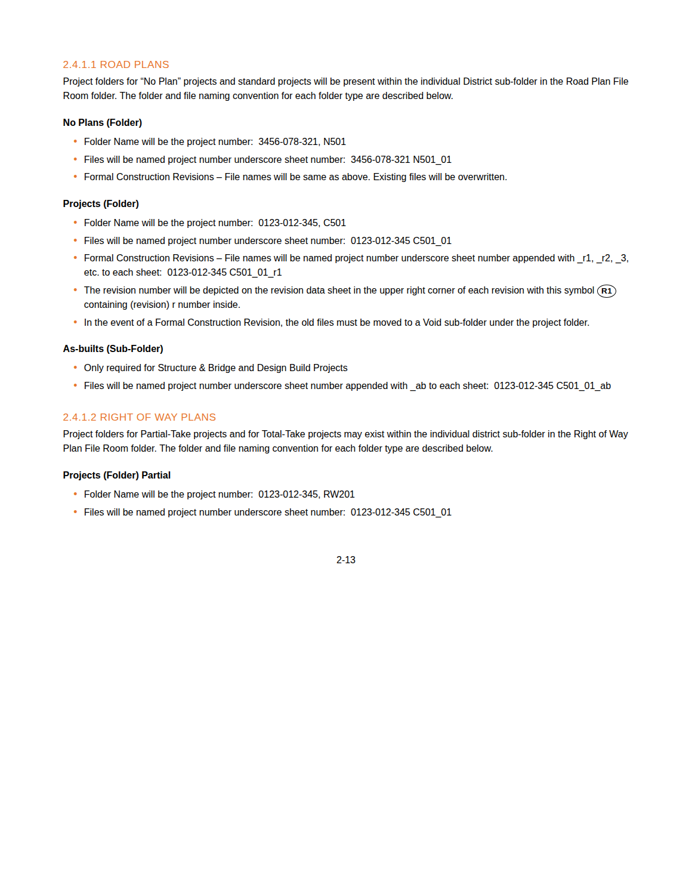2.4.1.1 ROAD PLANS
Project folders for “No Plan” projects and standard projects will be present within the individual District sub-folder in the Road Plan File Room folder. The folder and file naming convention for each folder type are described below.
No Plans (Folder)
Folder Name will be the project number: 3456-078-321, N501
Files will be named project number underscore sheet number: 3456-078-321 N501_01
Formal Construction Revisions – File names will be same as above. Existing files will be overwritten.
Projects (Folder)
Folder Name will be the project number: 0123-012-345, C501
Files will be named project number underscore sheet number: 0123-012-345 C501_01
Formal Construction Revisions – File names will be named project number underscore sheet number appended with _r1, _r2, _3, etc. to each sheet: 0123-012-345 C501_01_r1
The revision number will be depicted on the revision data sheet in the upper right corner of each revision with this symbol R1containing (revision) r number inside.
In the event of a Formal Construction Revision, the old files must be moved to a Void sub-folder under the project folder.
As-builts (Sub-Folder)
Only required for Structure & Bridge and Design Build Projects
Files will be named project number underscore sheet number appended with _ab to each sheet: 0123-012-345 C501_01_ab
2.4.1.2 RIGHT OF WAY PLANS
Project folders for Partial-Take projects and for Total-Take projects may exist within the individual district sub-folder in the Right of Way Plan File Room folder. The folder and file naming convention for each folder type are described below.
Projects (Folder) Partial
Folder Name will be the project number: 0123-012-345, RW201
Files will be named project number underscore sheet number: 0123-012-345 C501_01
2-13